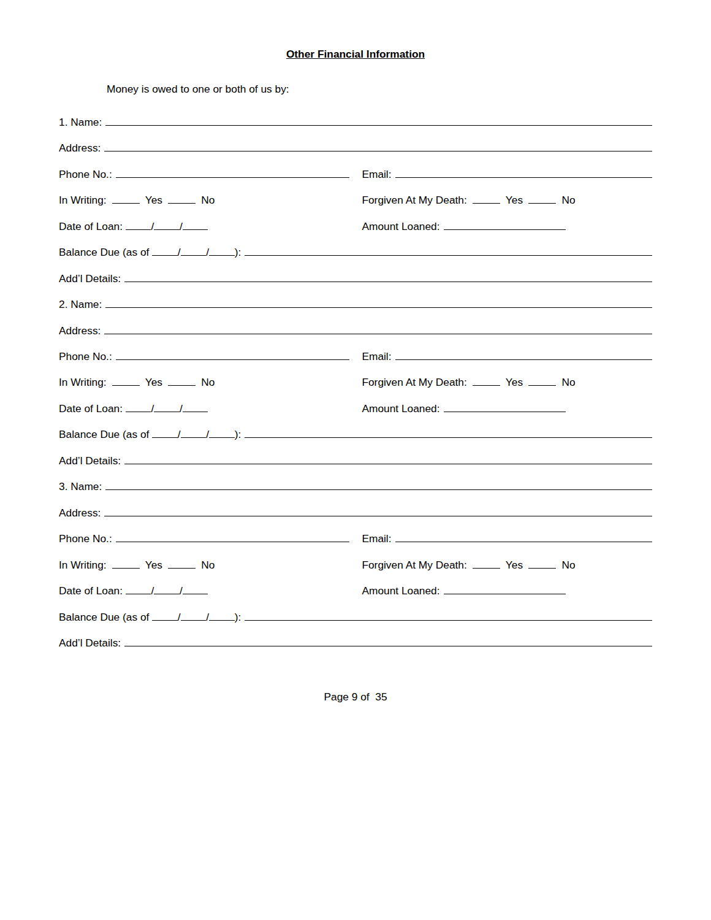Other Financial Information
Money is owed to one or both of us by:
1. Name:
Address:
Phone No.:
Email:
In Writing: Yes No
Forgiven At My Death: Yes No
Date of Loan: / /
Amount Loaned:
Balance Due (as of / / ):
Add’l Details:
2. Name:
Address:
Phone No.:
Email:
In Writing: Yes No
Forgiven At My Death: Yes No
Date of Loan: / /
Amount Loaned:
Balance Due (as of / / ):
Add’l Details:
3. Name:
Address:
Phone No.:
Email:
In Writing: Yes No
Forgiven At My Death: Yes No
Date of Loan: / /
Amount Loaned:
Balance Due (as of / / ):
Add’l Details:
Page 9 of 35